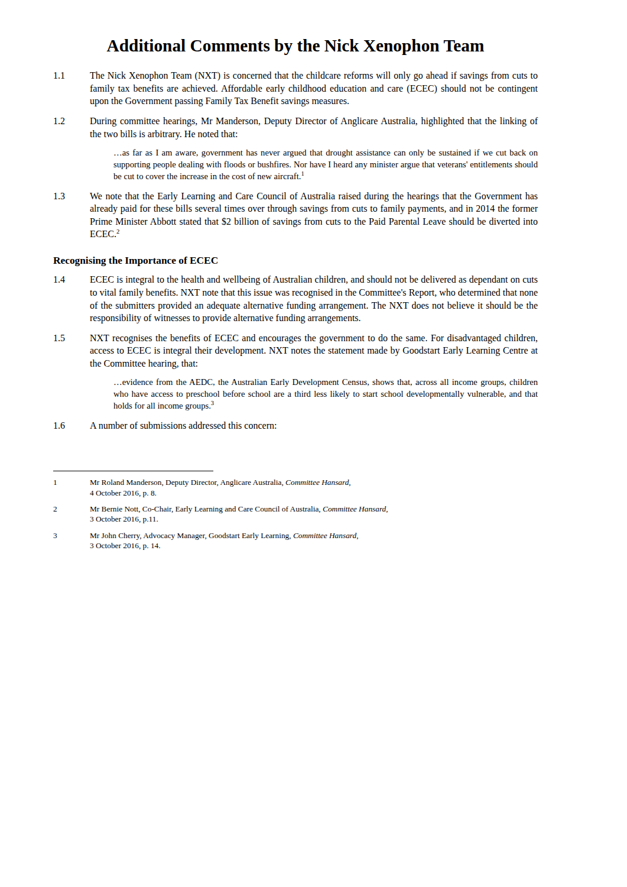Additional Comments by the Nick Xenophon Team
1.1
The Nick Xenophon Team (NXT) is concerned that the childcare reforms will only go ahead if savings from cuts to family tax benefits are achieved. Affordable early childhood education and care (ECEC) should not be contingent upon the Government passing Family Tax Benefit savings measures.
1.2
During committee hearings, Mr Manderson, Deputy Director of Anglicare Australia, highlighted that the linking of the two bills is arbitrary. He noted that:
…as far as I am aware, government has never argued that drought assistance can only be sustained if we cut back on supporting people dealing with floods or bushfires. Nor have I heard any minister argue that veterans' entitlements should be cut to cover the increase in the cost of new aircraft.1
1.3
We note that the Early Learning and Care Council of Australia raised during the hearings that the Government has already paid for these bills several times over through savings from cuts to family payments, and in 2014 the former Prime Minister Abbott stated that $2 billion of savings from cuts to the Paid Parental Leave should be diverted into ECEC.2
Recognising the Importance of ECEC
1.4
ECEC is integral to the health and wellbeing of Australian children, and should not be delivered as dependant on cuts to vital family benefits. NXT note that this issue was recognised in the Committee's Report, who determined that none of the submitters provided an adequate alternative funding arrangement. The NXT does not believe it should be the responsibility of witnesses to provide alternative funding arrangements.
1.5
NXT recognises the benefits of ECEC and encourages the government to do the same. For disadvantaged children, access to ECEC is integral their development. NXT notes the statement made by Goodstart Early Learning Centre at the Committee hearing, that:
…evidence from the AEDC, the Australian Early Development Census, shows that, across all income groups, children who have access to preschool before school are a third less likely to start school developmentally vulnerable, and that holds for all income groups.3
1.6
A number of submissions addressed this concern:
1
Mr Roland Manderson, Deputy Director, Anglicare Australia, Committee Hansard,
4 October 2016, p. 8.
2
Mr Bernie Nott, Co-Chair, Early Learning and Care Council of Australia, Committee Hansard,
3 October 2016, p.11.
3
Mr John Cherry, Advocacy Manager, Goodstart Early Learning, Committee Hansard,
3 October 2016, p. 14.